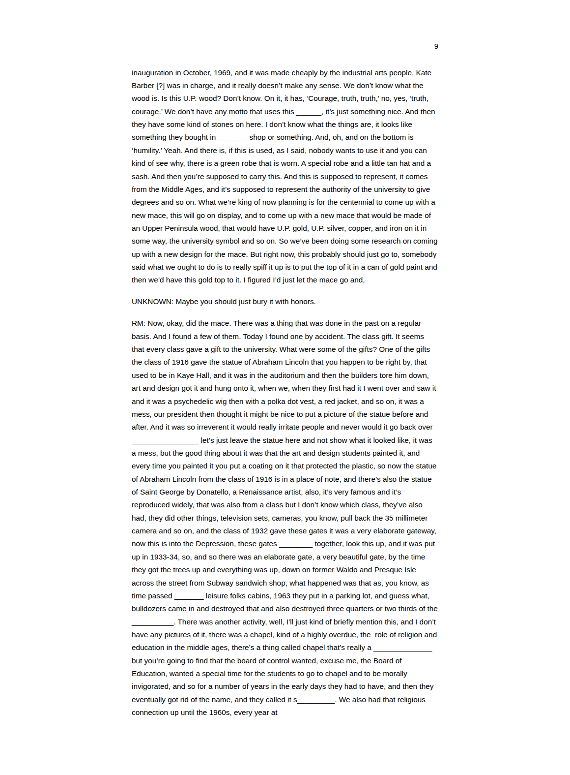9
inauguration in October, 1969, and it was made cheaply by the industrial arts people. Kate Barber [?] was in charge, and it really doesn’t make any sense. We don’t know what the wood is. Is this U.P. wood? Don’t know. On it, it has, ‘Courage, truth, truth,’ no, yes, ‘truth, courage.’ We don’t have any motto that uses this ______, it’s just something nice. And then they have some kind of stones on here. I don’t know what the things are, it looks like something they bought in _______ shop or something. And, oh, and on the bottom is ‘humility.’ Yeah. And there is, if this is used, as I said, nobody wants to use it and you can kind of see why, there is a green robe that is worn. A special robe and a little tan hat and a sash. And then you’re supposed to carry this. And this is supposed to represent, it comes from the Middle Ages, and it’s supposed to represent the authority of the university to give degrees and so on. What we’re king of now planning is for the centennial to come up with a new mace, this will go on display, and to come up with a new mace that would be made of an Upper Peninsula wood, that would have U.P. gold, U.P. silver, copper, and iron on it in some way, the university symbol and so on. So we’ve been doing some research on coming up with a new design for the mace. But right now, this probably should just go to, somebody said what we ought to do is to really spiff it up is to put the top of it in a can of gold paint and then we’d have this gold top to it. I figured I’d just let the mace go and,
UNKNOWN: Maybe you should just bury it with honors.
RM: Now, okay, did the mace. There was a thing that was done in the past on a regular basis. And I found a few of them. Today I found one by accident. The class gift. It seems that every class gave a gift to the university. What were some of the gifts? One of the gifts the class of 1916 gave the statue of Abraham Lincoln that you happen to be right by, that used to be in Kaye Hall, and it was in the auditorium and then the builders tore him down, art and design got it and hung onto it, when we, when they first had it I went over and saw it and it was a psychedelic wig then with a polka dot vest, a red jacket, and so on, it was a mess, our president then thought it might be nice to put a picture of the statue before and after. And it was so irreverent it would really irritate people and never would it go back over ________________ let’s just leave the statue here and not show what it looked like, it was a mess, but the good thing about it was that the art and design students painted it, and every time you painted it you put a coating on it that protected the plastic, so now the statue of Abraham Lincoln from the class of 1916 is in a place of note, and there’s also the statue of Saint George by Donatello, a Renaissance artist, also, it’s very famous and it’s reproduced widely, that was also from a class but I don’t know which class, they’ve also had, they did other things, television sets, cameras, you know, pull back the 35 millimeter camera and so on, and the class of 1932 gave these gates it was a very elaborate gateway, now this is into the Depression, these gates ________ together, look this up, and it was put up in 1933-34, so, and so there was an elaborate gate, a very beautiful gate, by the time they got the trees up and everything was up, down on former Waldo and Presque Isle across the street from Subway sandwich shop, what happened was that as, you know, as time passed _______ leisure folks cabins, 1963 they put in a parking lot, and guess what, bulldozers came in and destroyed that and also destroyed three quarters or two thirds of the __________. There was another activity, well, I’ll just kind of briefly mention this, and I don’t have any pictures of it, there was a chapel, kind of a highly overdue, the role of religion and education in the middle ages, there’s a thing called chapel that’s really a ______________ but you’re going to find that the board of control wanted, excuse me, the Board of Education, wanted a special time for the students to go to chapel and to be morally invigorated, and so for a number of years in the early days they had to have, and then they eventually got rid of the name, and they called it s_________. We also had that religious connection up until the 1960s, every year at